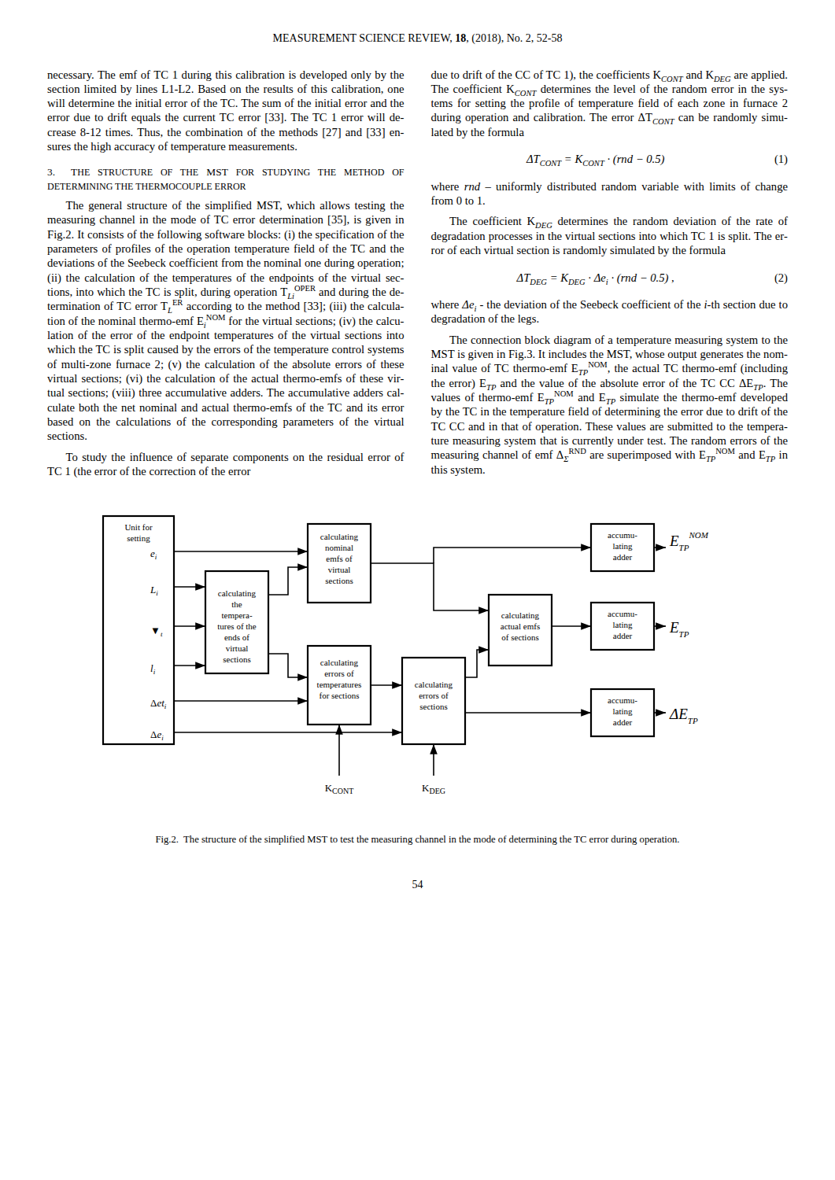MEASUREMENT SCIENCE REVIEW, 18, (2018), No. 2, 52-58
necessary. The emf of TC 1 during this calibration is developed only by the section limited by lines L1-L2. Based on the results of this calibration, one will determine the initial error of the TC. The sum of the initial error and the error due to drift equals the current TC error [33]. The TC 1 error will decrease 8-12 times. Thus, the combination of the methods [27] and [33] ensures the high accuracy of temperature measurements.
3. THE STRUCTURE OF THE MST FOR STUDYING THE METHOD OF DETERMINING THE THERMOCOUPLE ERROR
The general structure of the simplified MST, which allows testing the measuring channel in the mode of TC error determination [35], is given in Fig.2. It consists of the following software blocks: (i) the specification of the parameters of profiles of the operation temperature field of the TC and the deviations of the Seebeck coefficient from the nominal one during operation; (ii) the calculation of the temperatures of the endpoints of the virtual sections, into which the TC is split, during operation TLiOPER and during the determination of TC error TLER according to the method [33]; (iii) the calculation of the nominal thermo-emf EiNOM for the virtual sections; (iv) the calculation of the error of the endpoint temperatures of the virtual sections into which the TC is split caused by the errors of the temperature control systems of multi-zone furnace 2; (v) the calculation of the absolute errors of these virtual sections; (vi) the calculation of the actual thermo-emfs of these virtual sections; (viii) three accumulative adders. The accumulative adders calculate both the net nominal and actual thermo-emfs of the TC and its error based on the calculations of the corresponding parameters of the virtual sections.
To study the influence of separate components on the residual error of TC 1 (the error of the correction of the error
due to drift of the CC of TC 1), the coefficients KCONT and KDEG are applied. The coefficient KCONT determines the level of the random error in the systems for setting the profile of temperature field of each zone in furnace 2 during operation and calibration. The error ΔTCONT can be randomly simulated by the formula
ΔTCONT = KCONT · (rnd − 0.5) (1)
where rnd – uniformly distributed random variable with limits of change from 0 to 1.
The coefficient KDEG determines the random deviation of the rate of degradation processes in the virtual sections into which TC 1 is split. The error of each virtual section is randomly simulated by the formula
ΔTDEG = KDEG · Δei · (rnd − 0.5) , (2)
where Δei - the deviation of the Seebeck coefficient of the i-th section due to degradation of the legs.
The connection block diagram of a temperature measuring system to the MST is given in Fig.3. It includes the MST, whose output generates the nominal value of TC thermo-emf ETPNOM, the actual TC thermo-emf (including the error) ETP and the value of the absolute error of the TC CC ΔETP. The values of thermo-emf ETPNOM and ETP simulate the thermo-emf developed by the TC in the temperature field of determining the error due to drift of the TC CC and in that of operation. These values are submitted to the temperature measuring system that is currently under test. The random errors of the measuring channel of emf ΔΣRND are superimposed with ETPNOM and ETP in this system.
Unit for setting calculating the tempera- tures of the ends of virtual sections calculating nominal emfs of virtual sections calculating errors of temperatures for sections calculating errors of sections calculating actual emfs of sections accumu- lating adder accumu- lating adder accumu- lating adder ei Li ▼t li Δeti Δei ETPNOM ETP ΔETP KCONT KDEG
Fig.2. The structure of the simplified MST to test the measuring channel in the mode of determining the TC error during operation.
54